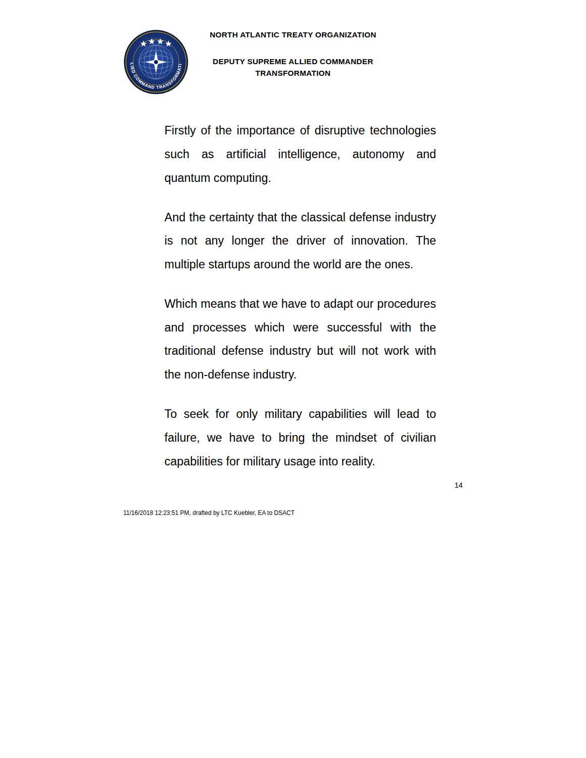ALLIED COMMAND TRANSFORMATION
NORTH ATLANTIC TREATY ORGANIZATION
DEPUTY SUPREME ALLIED COMMANDER
TRANSFORMATION
Firstly of the importance of disruptive technologies such as artificial intelligence, autonomy and quantum computing.
And the certainty that the classical defense industry is not any longer the driver of innovation. The multiple startups around the world are the ones.
Which means that we have to adapt our procedures and processes which were successful with the traditional defense industry but will not work with the non-defense industry.
To seek for only military capabilities will lead to failure, we have to bring the mindset of civilian capabilities for military usage into reality.
14
11/16/2018 12:23:51 PM, drafted by LTC Kuebler, EA to DSACT